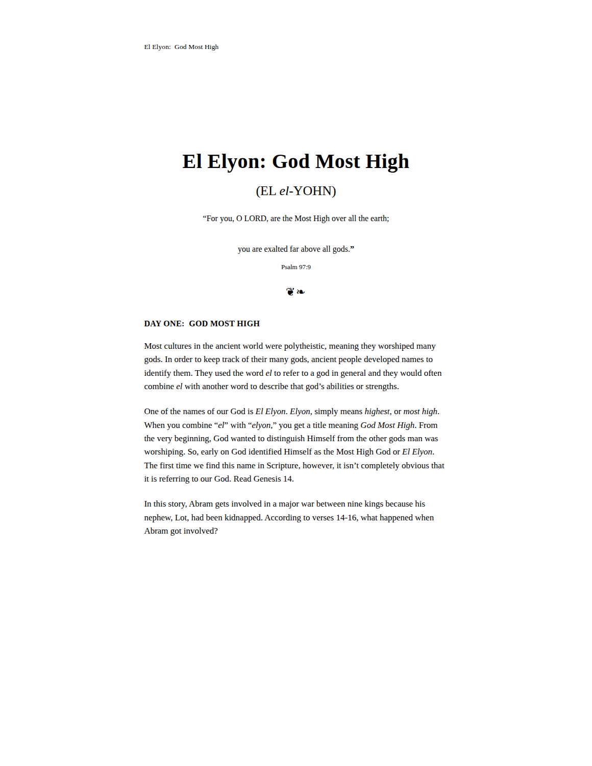El Elyon: God Most High
El Elyon: God Most High
(EL el-YOHN)
“For you, O LORD, are the Most High over all the earth;
you are exalted far above all gods.” Psalm 97:9
❦❧
DAY ONE: GOD MOST HIGH
Most cultures in the ancient world were polytheistic, meaning they worshiped many gods. In order to keep track of their many gods, ancient people developed names to identify them. They used the word el to refer to a god in general and they would often combine el with another word to describe that god’s abilities or strengths.
One of the names of our God is El Elyon. Elyon, simply means highest, or most high. When you combine “el” with “elyon,” you get a title meaning God Most High. From the very beginning, God wanted to distinguish Himself from the other gods man was worshiping. So, early on God identified Himself as the Most High God or El Elyon. The first time we find this name in Scripture, however, it isn’t completely obvious that it is referring to our God. Read Genesis 14.
In this story, Abram gets involved in a major war between nine kings because his nephew, Lot, had been kidnapped. According to verses 14-16, what happened when Abram got involved?